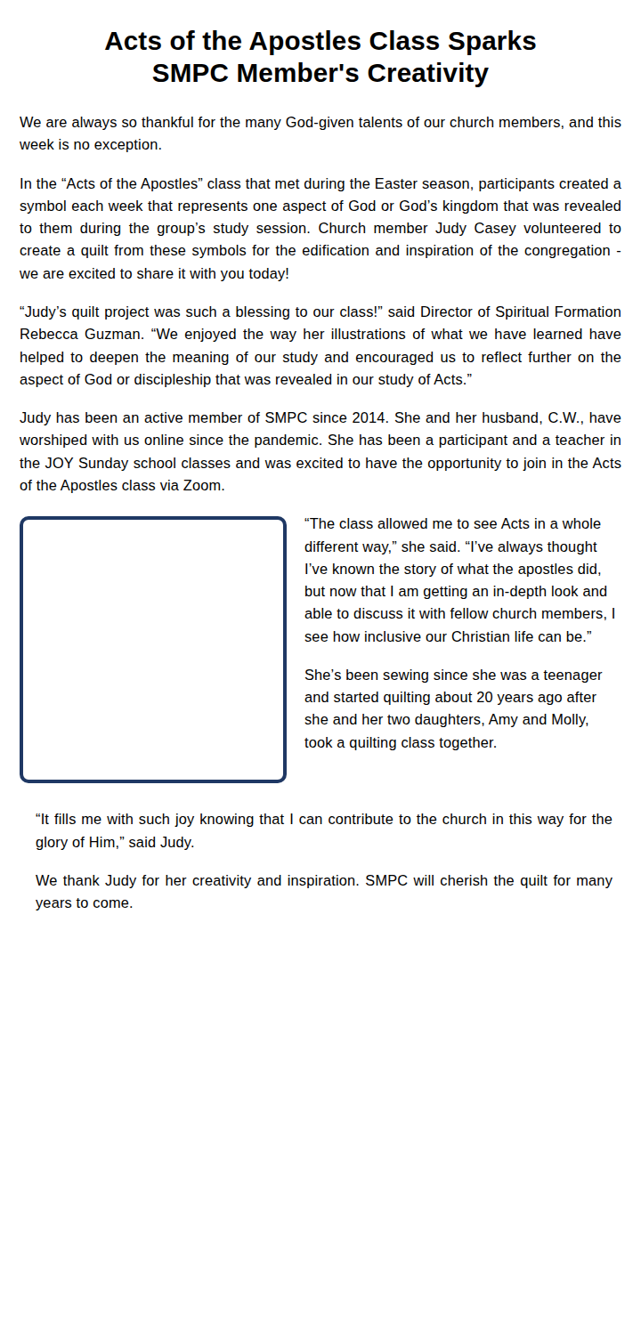Acts of the Apostles Class Sparks
SMPC Member's Creativity
We are always so thankful for the many God-given talents of our church members, and this week is no exception.
In the “Acts of the Apostles” class that met during the Easter season, participants created a symbol each week that represents one aspect of God or God’s kingdom that was revealed to them during the group’s study session. Church member Judy Casey volunteered to create a quilt from these symbols for the edification and inspiration of the congregation - we are excited to share it with you today!
“Judy’s quilt project was such a blessing to our class!” said Director of Spiritual Formation Rebecca Guzman. “We enjoyed the way her illustrations of what we have learned have helped to deepen the meaning of our study and encouraged us to reflect further on the aspect of God or discipleship that was revealed in our study of Acts.”
Judy has been an active member of SMPC since 2014. She and her husband, C.W., have worshiped with us online since the pandemic. She has been a participant and a teacher in the JOY Sunday school classes and was excited to have the opportunity to join in the Acts of the Apostles class via Zoom.
“The class allowed me to see Acts in a whole different way,” she said. “I’ve always thought I’ve known the story of what the apostles did, but now that I am getting an in-depth look and able to discuss it with fellow church members, I see how inclusive our Christian life can be.”
She’s been sewing since she was a teenager and started quilting about 20 years ago after she and her two daughters, Amy and Molly, took a quilting class together.
“It fills me with such joy knowing that I can contribute to the church in this way for the glory of Him,” said Judy.
We thank Judy for her creativity and inspiration. SMPC will cherish the quilt for many years to come.